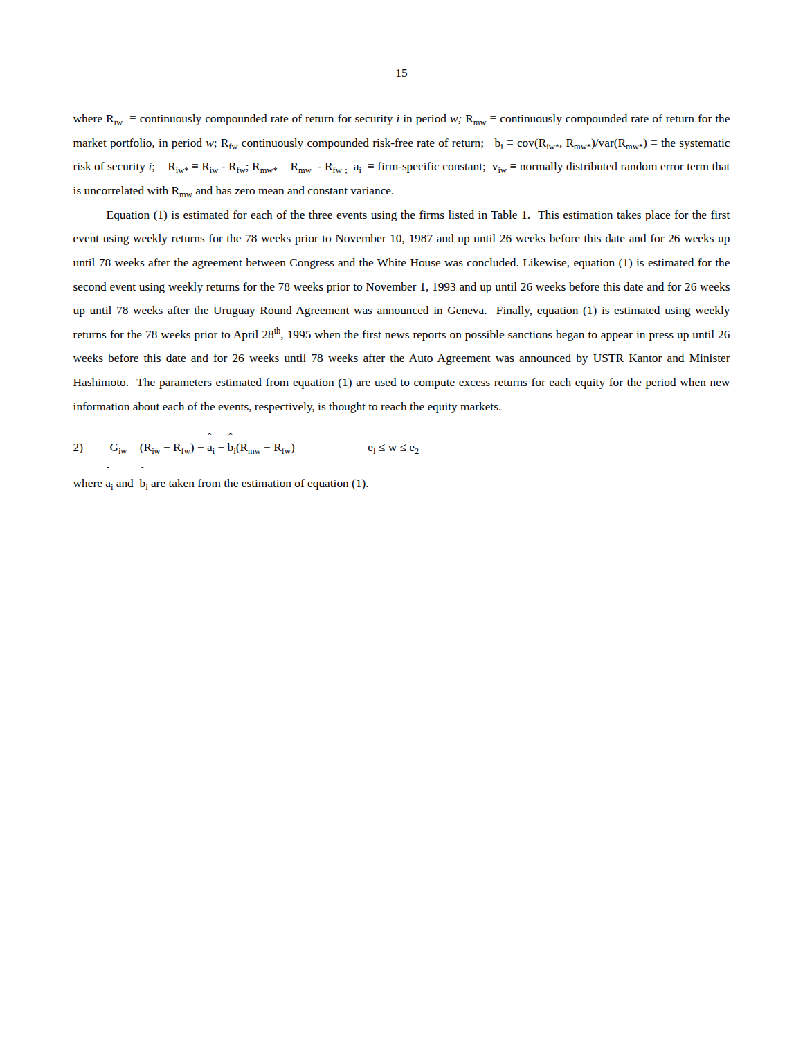15
where Riw ≡ continuously compounded rate of return for security i in period w; Rmw ≡ continuously compounded rate of return for the market portfolio, in period w; Rfw continuously compounded risk-free rate of return; bi ≡ cov(Riw*, Rmw*)/var(Rmw*) ≡ the systematic risk of security i; Riw* ≡ Riw - Rfw; Rmw* = Rmw - Rfw ; ai ≡ firm-specific constant; viw ≡ normally distributed random error term that is uncorrelated with Rmw and has zero mean and constant variance.
Equation (1) is estimated for each of the three events using the firms listed in Table 1. This estimation takes place for the first event using weekly returns for the 78 weeks prior to November 10, 1987 and up until 26 weeks before this date and for 26 weeks up until 78 weeks after the agreement between Congress and the White House was concluded. Likewise, equation (1) is estimated for the second event using weekly returns for the 78 weeks prior to November 1, 1993 and up until 26 weeks before this date and for 26 weeks up until 78 weeks after the Uruguay Round Agreement was announced in Geneva. Finally, equation (1) is estimated using weekly returns for the 78 weeks prior to April 28th, 1995 when the first news reports on possible sanctions began to appear in press up until 26 weeks before this date and for 26 weeks until 78 weeks after the Auto Agreement was announced by USTR Kantor and Minister Hashimoto. The parameters estimated from equation (1) are used to compute excess returns for each equity for the period when new information about each of the events, respectively, is thought to reach the equity markets.
2) Giw = (Riw − Rfw) − ̂ai − ̂bi(Rmw − Rfw) el ≤ w ≤ e2
where ̂ai and ̂bi are taken from the estimation of equation (1).